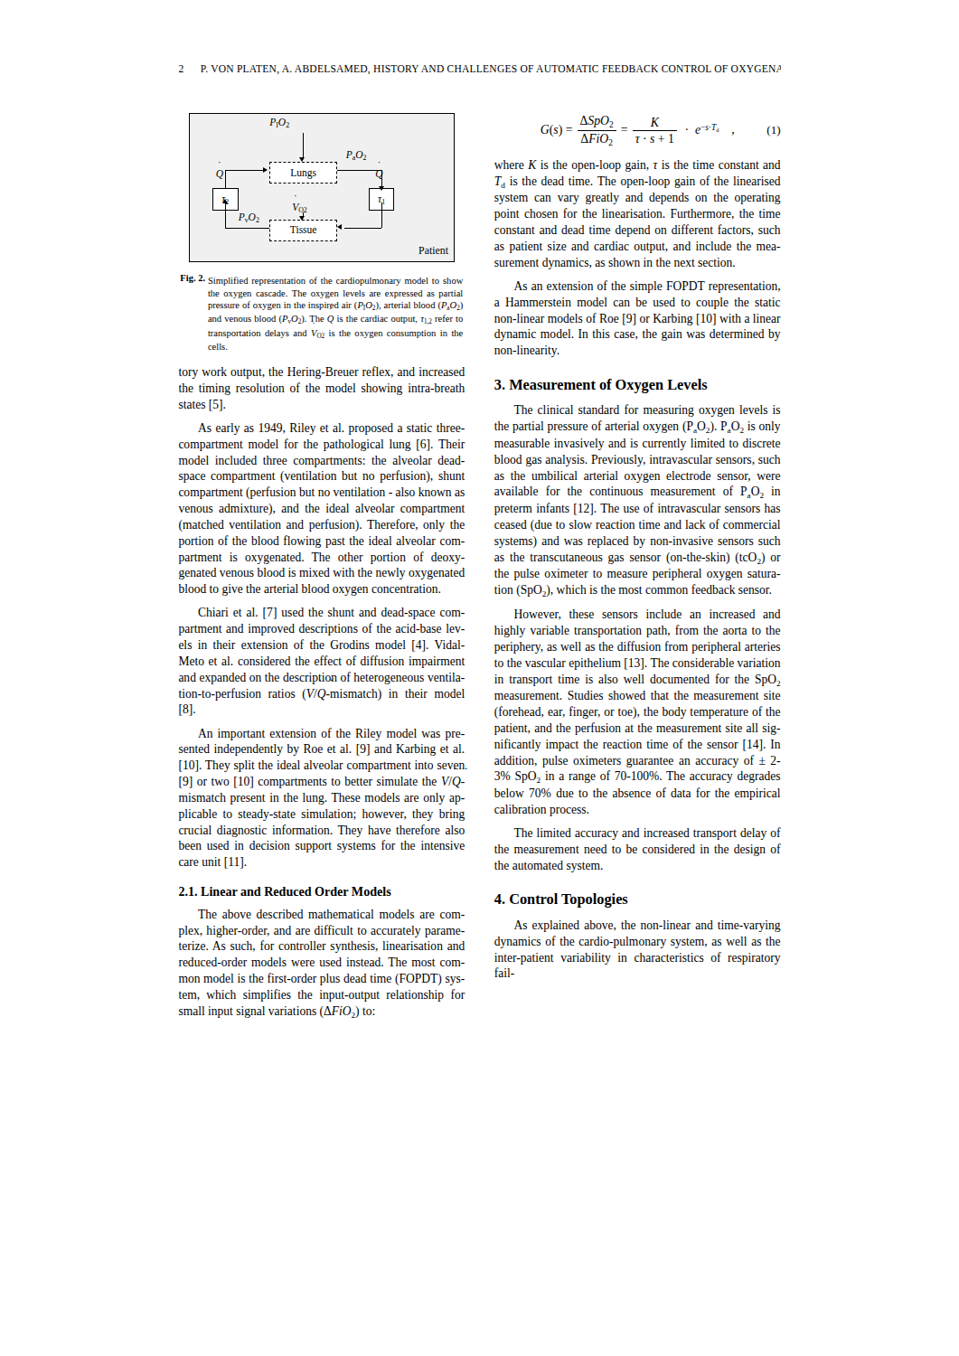2 P. VON PLATEN, A. ABDELSAMED, HISTORY AND CHALLENGES OF AUTOMATIC FEEDBACK CONTROL OF OXYGENATION
PIO2
Lungs
PaO2
Tissue
VO2
τ1
τ2
Q
Q
PvO2
Patient
Fig. 2. Simplified representation of the cardiopulmonary model to show the oxygen cascade. The oxygen levels are expressed as partial pressure of oxygen in the inspired air (PIO2), arterial blood (PaO2) and venous blood (PvO2). The Q is the cardiac output, τ1,2 refer to transportation delays and VO2 is the oxygen consumption in the cells.
tory work output, the Hering-Breuer reflex, and increased the timing resolution of the model showing intra-breath states [5].
As early as 1949, Riley et al. proposed a static three-compartment model for the pathological lung [6]. Their model included three compartments: the alveolar dead-space compartment (ventilation but no perfusion), shunt compartment (perfusion but no ventilation - also known as venous admixture), and the ideal alveolar compartment (matched ventilation and perfusion). Therefore, only the portion of the blood flowing past the ideal alveolar compartment is oxygenated. The other portion of deoxygenated venous blood is mixed with the newly oxygenated blood to give the arterial blood oxygen concentration.
Chiari et al. [7] used the shunt and dead-space compartment and improved descriptions of the acid-base levels in their extension of the Grodins model [4]. Vidal-Meto et al. considered the effect of diffusion impairment and expanded on the description of heterogeneous ventilation-to-perfusion ratios (V/Q-mismatch) in their model [8].
An important extension of the Riley model was presented independently by Roe et al. [9] and Karbing et al. [10]. They split the ideal alveolar compartment into seven [9] or two [10] compartments to better simulate the V/Q-mismatch present in the lung. These models are only applicable to steady-state simulation; however, they bring crucial diagnostic information. They have therefore also been used in decision support systems for the intensive care unit [11].
2.1. Linear and Reduced Order Models
The above described mathematical models are complex, higher-order, and are difficult to accurately parameterize. As such, for controller synthesis, linearisation and reduced-order models were used instead. The most common model is the first-order plus dead time (FOPDT) system, which simplifies the input-output relationship for small input signal variations (ΔFiO2) to:
G(s) = ΔSpO2 ΔFiO2 = Kτ · s + 1 · e−s·Td , (1)
where K is the open-loop gain, τ is the time constant and Td is the dead time. The open-loop gain of the linearised system can vary greatly and depends on the operating point chosen for the linearisation. Furthermore, the time constant and dead time depend on different factors, such as patient size and cardiac output, and include the measurement dynamics, as shown in the next section.
As an extension of the simple FOPDT representation, a Hammerstein model can be used to couple the static non-linear models of Roe [9] or Karbing [10] with a linear dynamic model. In this case, the gain was determined by non-linearity.
3. Measurement of Oxygen Levels
The clinical standard for measuring oxygen levels is the partial pressure of arterial oxygen (PaO2). PaO2 is only measurable invasively and is currently limited to discrete blood gas analysis. Previously, intravascular sensors, such as the umbilical arterial oxygen electrode sensor, were available for the continuous measurement of PaO2 in preterm infants [12]. The use of intravascular sensors has ceased (due to slow reaction time and lack of commercial systems) and was replaced by non-invasive sensors such as the transcutaneous gas sensor (on-the-skin) (tcO2) or the pulse oximeter to measure peripheral oxygen saturation (SpO2), which is the most common feedback sensor.
However, these sensors include an increased and highly variable transportation path, from the aorta to the periphery, as well as the diffusion from peripheral arteries to the vascular epithelium [13]. The considerable variation in transport time is also well documented for the SpO2 measurement. Studies showed that the measurement site (forehead, ear, finger, or toe), the body temperature of the patient, and the perfusion at the measurement site all significantly impact the reaction time of the sensor [14]. In addition, pulse oximeters guarantee an accuracy of ± 2-3% SpO2 in a range of 70-100%. The accuracy degrades below 70% due to the absence of data for the empirical calibration process.
The limited accuracy and increased transport delay of the measurement need to be considered in the design of the automated system.
4. Control Topologies
As explained above, the non-linear and time-varying dynamics of the cardio-pulmonary system, as well as the inter-patient variability in characteristics of respiratory fail-